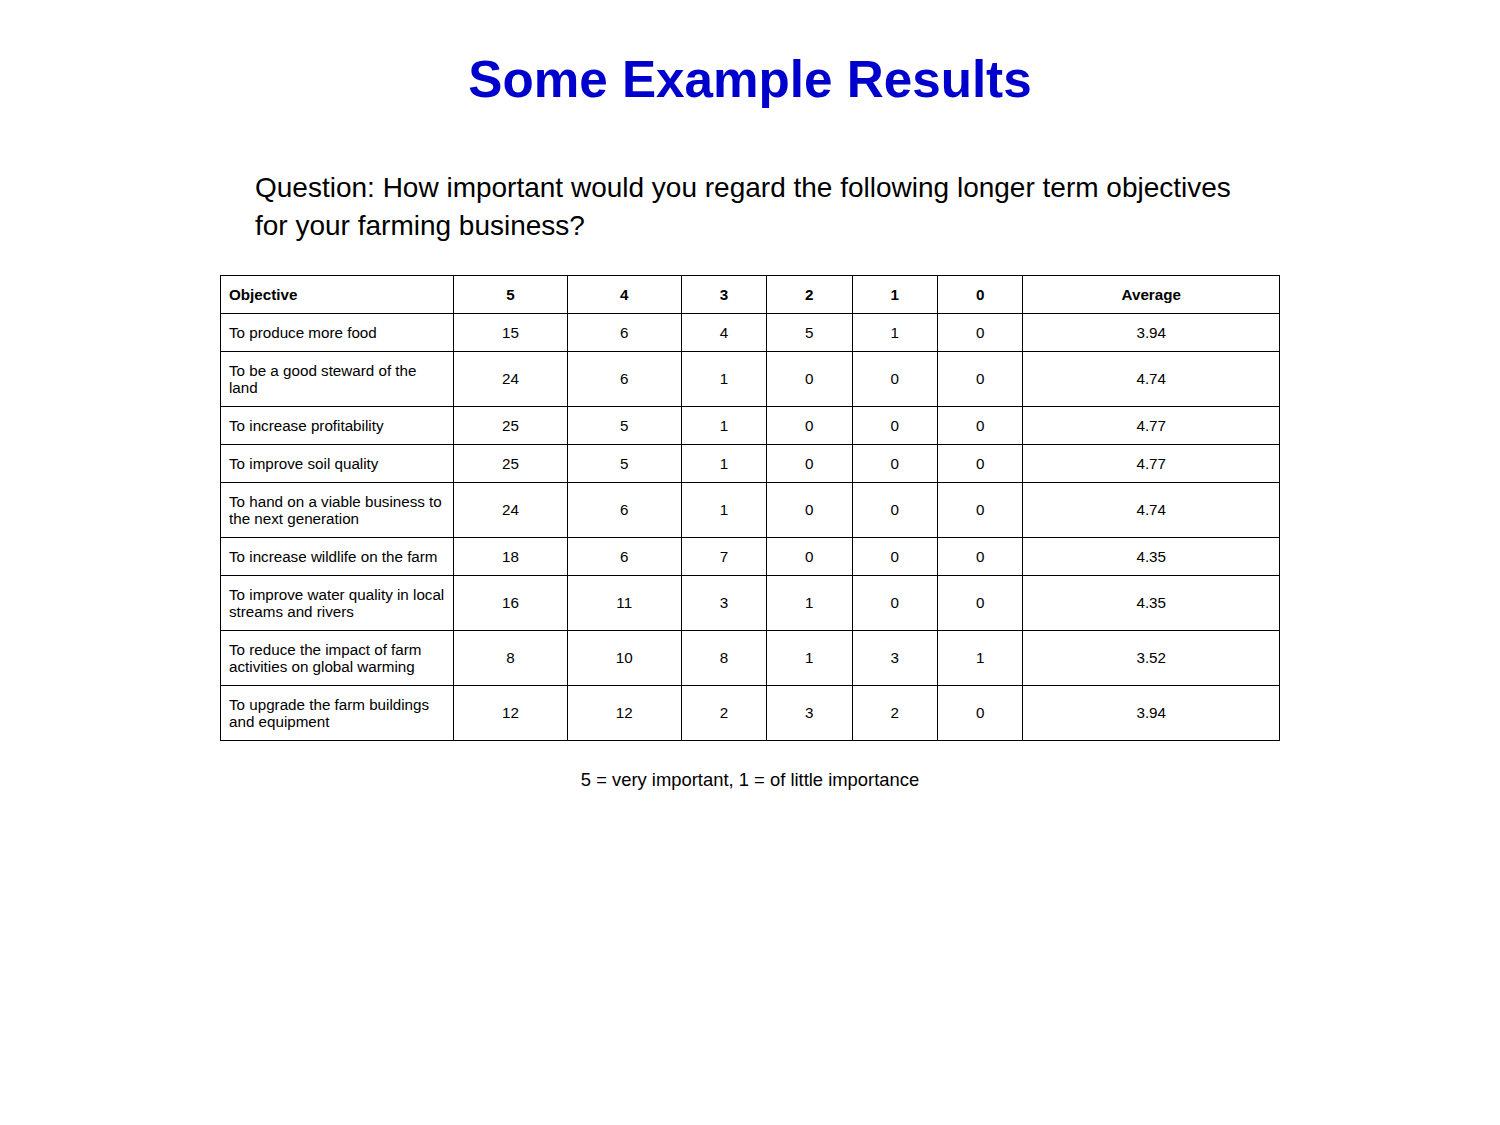Some Example Results
Question: How important would you regard the following longer term objectives for your farming business?
| Objective | 5 | 4 | 3 | 2 | 1 | 0 | Average |
| --- | --- | --- | --- | --- | --- | --- | --- |
| To produce more food | 15 | 6 | 4 | 5 | 1 | 0 | 3.94 |
| To be a good steward of the land | 24 | 6 | 1 | 0 | 0 | 0 | 4.74 |
| To increase profitability | 25 | 5 | 1 | 0 | 0 | 0 | 4.77 |
| To improve soil quality | 25 | 5 | 1 | 0 | 0 | 0 | 4.77 |
| To hand on a viable business to the next generation | 24 | 6 | 1 | 0 | 0 | 0 | 4.74 |
| To increase wildlife on the farm | 18 | 6 | 7 | 0 | 0 | 0 | 4.35 |
| To improve water quality in local streams and rivers | 16 | 11 | 3 | 1 | 0 | 0 | 4.35 |
| To reduce the impact of farm activities on global warming | 8 | 10 | 8 | 1 | 3 | 1 | 3.52 |
| To upgrade the farm buildings and equipment | 12 | 12 | 2 | 3 | 2 | 0 | 3.94 |
5 = very important, 1 = of little importance